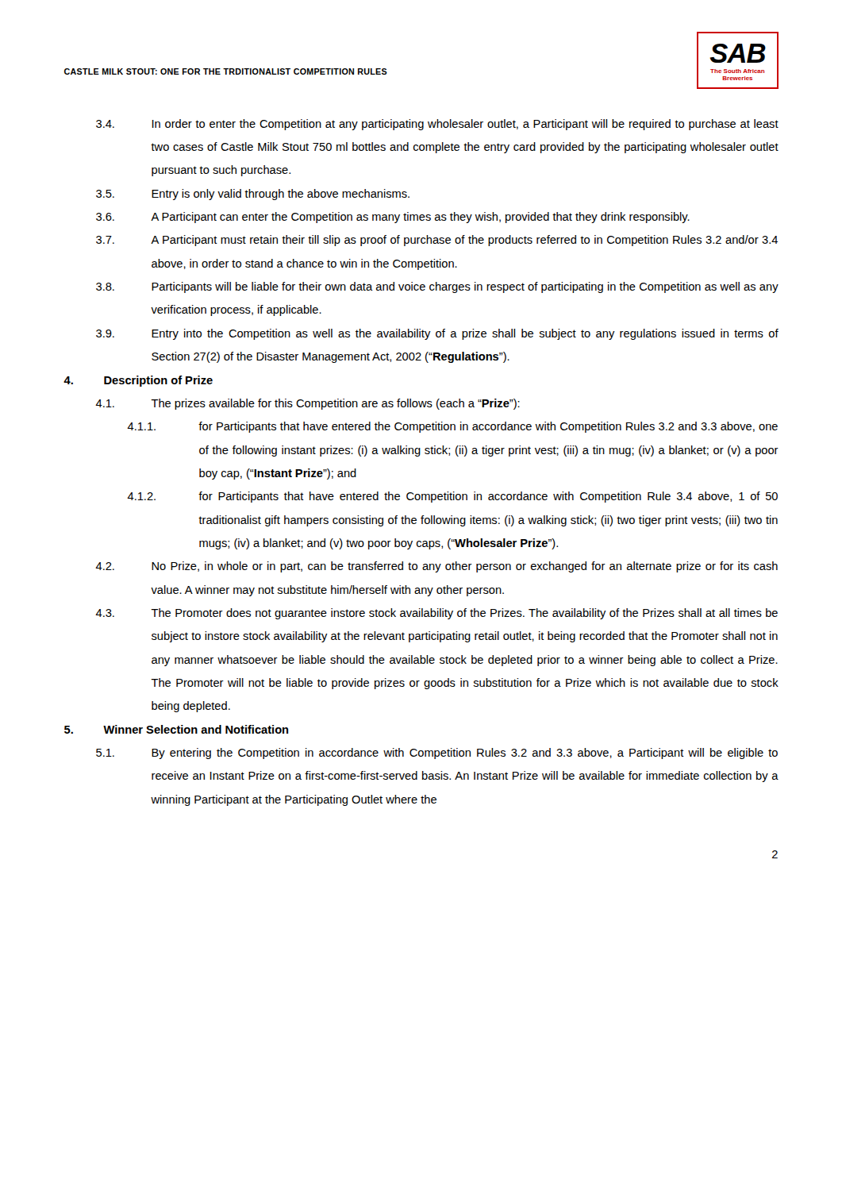CASTLE MILK STOUT: ONE FOR THE TRDITIONALIST COMPETITION RULES
SAB
The South African
Breweries
3.4.
In order to enter the Competition at any participating wholesaler outlet, a Participant will be required to purchase at least two cases of Castle Milk Stout 750 ml bottles and complete the entry card provided by the participating wholesaler outlet pursuant to such purchase.
3.5.
Entry is only valid through the above mechanisms.
3.6.
A Participant can enter the Competition as many times as they wish, provided that they drink responsibly.
3.7.
A Participant must retain their till slip as proof of purchase of the products referred to in Competition Rules 3.2 and/or 3.4 above, in order to stand a chance to win in the Competition.
3.8.
Participants will be liable for their own data and voice charges in respect of participating in the Competition as well as any verification process, if applicable.
3.9.
Entry into the Competition as well as the availability of a prize shall be subject to any regulations issued in terms of Section 27(2) of the Disaster Management Act, 2002 (“Regulations”).
4.
Description of Prize
4.1.
The prizes available for this Competition are as follows (each a “Prize”):
4.1.1.
for Participants that have entered the Competition in accordance with Competition Rules 3.2 and 3.3 above, one of the following instant prizes: (i) a walking stick; (ii) a tiger print vest; (iii) a tin mug; (iv) a blanket; or (v) a poor boy cap, (“Instant Prize”); and
4.1.2.
for Participants that have entered the Competition in accordance with Competition Rule 3.4 above, 1 of 50 traditionalist gift hampers consisting of the following items: (i) a walking stick; (ii) two tiger print vests; (iii) two tin mugs; (iv) a blanket; and (v) two poor boy caps, (“Wholesaler Prize”).
4.2.
No Prize, in whole or in part, can be transferred to any other person or exchanged for an alternate prize or for its cash value. A winner may not substitute him/herself with any other person.
4.3.
The Promoter does not guarantee instore stock availability of the Prizes. The availability of the Prizes shall at all times be subject to instore stock availability at the relevant participating retail outlet, it being recorded that the Promoter shall not in any manner whatsoever be liable should the available stock be depleted prior to a winner being able to collect a Prize. The Promoter will not be liable to provide prizes or goods in substitution for a Prize which is not available due to stock being depleted.
5.
Winner Selection and Notification
5.1.
By entering the Competition in accordance with Competition Rules 3.2 and 3.3 above, a Participant will be eligible to receive an Instant Prize on a first-come-first-served basis. An Instant Prize will be available for immediate collection by a winning Participant at the Participating Outlet where the
2